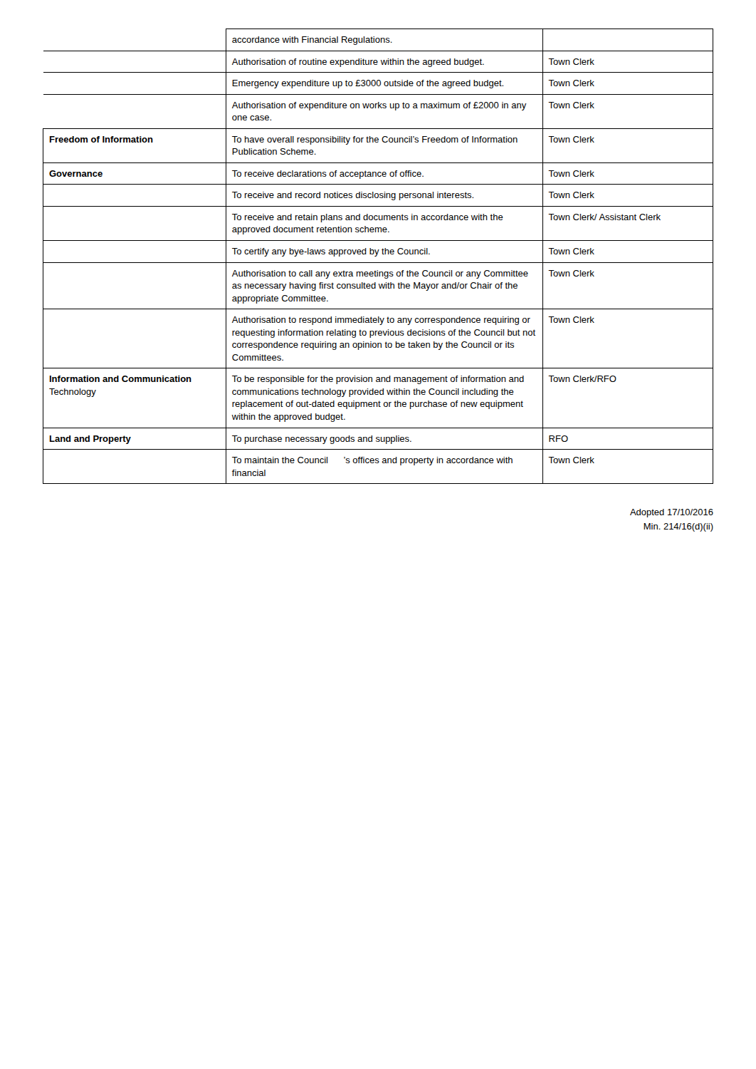| | accordance with Financial Regulations. | |
| | Authorisation of routine expenditure within the agreed budget. | Town Clerk |
| | Emergency expenditure up to £3000 outside of the agreed budget. | Town Clerk |
| | Authorisation of expenditure on works up to a maximum of £2000 in any one case. | Town Clerk |
| Freedom of Information | To have overall responsibility for the Council’s Freedom of Information Publication Scheme. | Town Clerk |
| Governance | To receive declarations of acceptance of office. | Town Clerk |
| | To receive and record notices disclosing personal interests. | Town Clerk |
| | To receive and retain plans and documents in accordance with the approved document retention scheme. | Town Clerk/ Assistant Clerk |
| | To certify any bye-laws approved by the Council. | Town Clerk |
| | Authorisation to call any extra meetings of the Council or any Committee as necessary having first consulted with the Mayor and/or Chair of the appropriate Committee. | Town Clerk |
| | Authorisation to respond immediately to any correspondence requiring or requesting information relating to previous decisions of the Council but not correspondence requiring an opinion to be taken by the Council or its Committees. | Town Clerk |
| Information and Communication Technology | To be responsible for the provision and management of information and communications technology provided within the Council including the replacement of out-dated equipment or the purchase of new equipment within the approved budget. | Town Clerk/RFO |
| Land and Property | To purchase necessary goods and supplies. | RFO |
| | To maintain the Council ’s offices and property in accordance with financial | Town Clerk |
Adopted 17/10/2016
Min. 214/16(d)(ii)